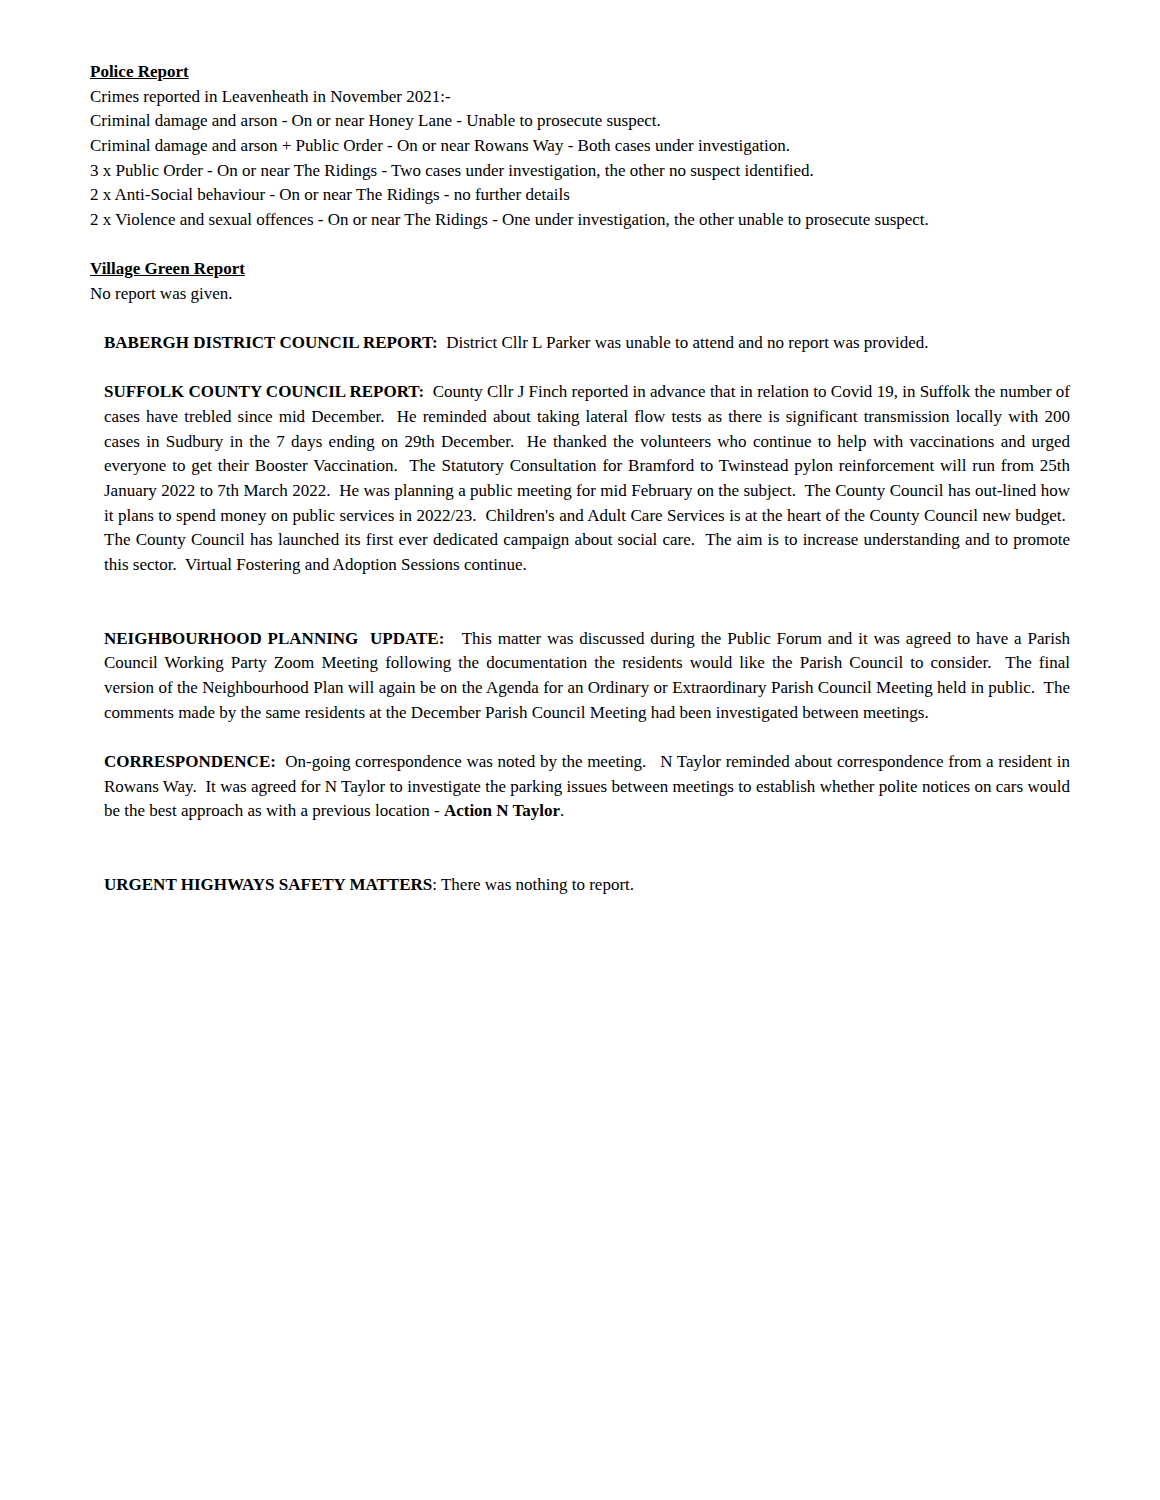Police Report
Crimes reported in Leavenheath in November 2021:-
Criminal damage and arson - On or near Honey Lane - Unable to prosecute suspect.
Criminal damage and arson + Public Order - On or near Rowans Way - Both cases under investigation.
3 x Public Order - On or near The Ridings - Two cases under investigation, the other no suspect identified.
2 x Anti-Social behaviour - On or near The Ridings - no further details
2 x Violence and sexual offences - On or near The Ridings - One under investigation, the other unable to prosecute suspect.
Village Green Report
No report was given.
BABERGH DISTRICT COUNCIL REPORT: District Cllr L Parker was unable to attend and no report was provided.
SUFFOLK COUNTY COUNCIL REPORT: County Cllr J Finch reported in advance that in relation to Covid 19, in Suffolk the number of cases have trebled since mid December. He reminded about taking lateral flow tests as there is significant transmission locally with 200 cases in Sudbury in the 7 days ending on 29th December. He thanked the volunteers who continue to help with vaccinations and urged everyone to get their Booster Vaccination. The Statutory Consultation for Bramford to Twinstead pylon reinforcement will run from 25th January 2022 to 7th March 2022. He was planning a public meeting for mid February on the subject. The County Council has out-lined how it plans to spend money on public services in 2022/23. Children's and Adult Care Services is at the heart of the County Council new budget. The County Council has launched its first ever dedicated campaign about social care. The aim is to increase understanding and to promote this sector. Virtual Fostering and Adoption Sessions continue.
NEIGHBOURHOOD PLANNING UPDATE: This matter was discussed during the Public Forum and it was agreed to have a Parish Council Working Party Zoom Meeting following the documentation the residents would like the Parish Council to consider. The final version of the Neighbourhood Plan will again be on the Agenda for an Ordinary or Extraordinary Parish Council Meeting held in public. The comments made by the same residents at the December Parish Council Meeting had been investigated between meetings.
CORRESPONDENCE: On-going correspondence was noted by the meeting. N Taylor reminded about correspondence from a resident in Rowans Way. It was agreed for N Taylor to investigate the parking issues between meetings to establish whether polite notices on cars would be the best approach as with a previous location - Action N Taylor.
URGENT HIGHWAYS SAFETY MATTERS: There was nothing to report.